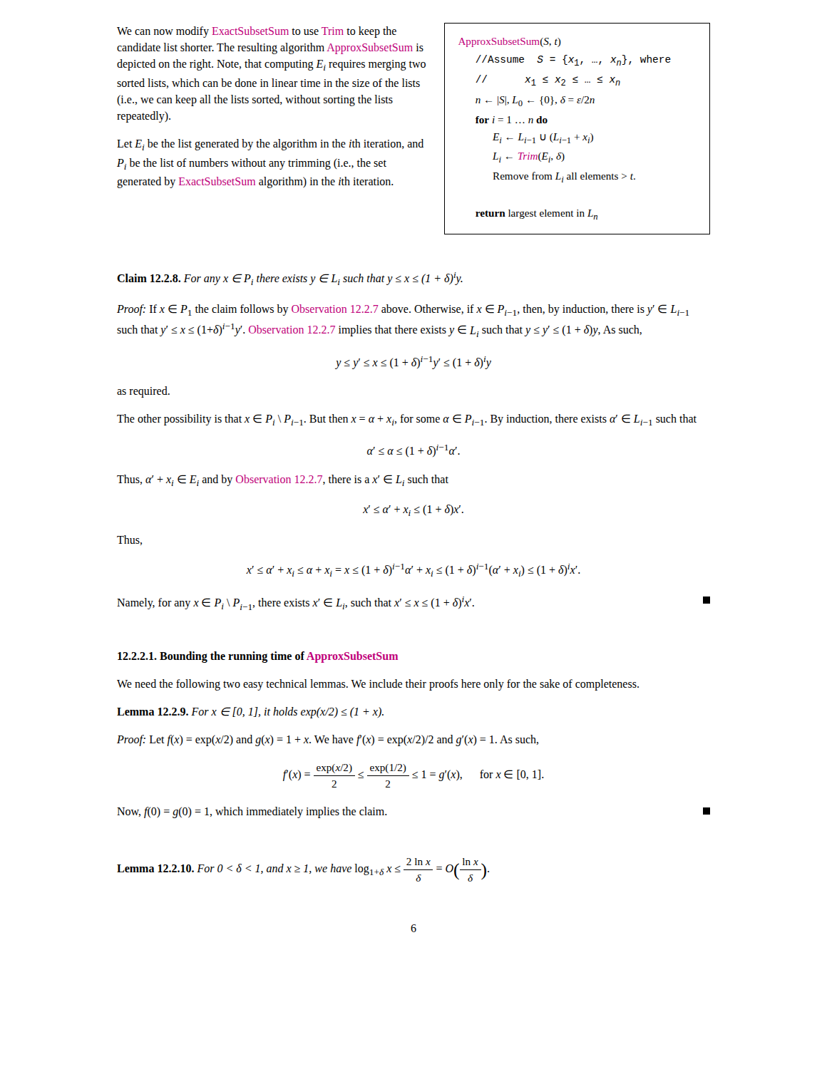ApproxSubsetSum(S, t)
//Assume S = {x1, …, xn}, where
// x1 ≤ x2 ≤ … ≤ xn
n ← |S|, L0 ← {0}, δ = ε/2n
for i = 1 … n do
Ei ← Li−1 ∪ (Li−1 + xi)
Li ← Trim(Ei, δ)
Remove from Li all elements > t.
return largest element in Ln
We can now modify ExactSubsetSum to use Trim to keep the candidate list shorter. The resulting algorithm ApproxSubsetSum is depicted on the right. Note, that computing Ei requires merging two sorted lists, which can be done in linear time in the size of the lists (i.e., we can keep all the lists sorted, without sorting the lists repeatedly).
Let Ei be the list generated by the algorithm in the ith iteration, and Pi be the list of numbers without any trimming (i.e., the set generated by ExactSubsetSum algorithm) in the ith iteration.
Claim 12.2.8. For any x ∈ Pi there exists y ∈ Li such that y ≤ x ≤ (1 + δ)iy.
Proof: If x ∈ P1 the claim follows by Observation 12.2.7 above. Otherwise, if x ∈ Pi−1, then, by induction, there is y′ ∈ Li−1 such that y′ ≤ x ≤ (1+δ)i−1y′. Observation 12.2.7 implies that there exists y ∈ Li such that y ≤ y′ ≤ (1 + δ)y, As such,
y ≤ y′ ≤ x ≤ (1 + δ)i−1y′ ≤ (1 + δ)iy
as required.
The other possibility is that x ∈ Pi \ Pi−1. But then x = α + xi, for some α ∈ Pi−1. By induction, there exists α′ ∈ Li−1 such that
α′ ≤ α ≤ (1 + δ)i−1α′.
Thus, α′ + xi ∈ Ei and by Observation 12.2.7, there is a x′ ∈ Li such that
x′ ≤ α′ + xi ≤ (1 + δ)x′.
Thus,
x′ ≤ α′ + xi ≤ α + xi = x ≤ (1 + δ)i−1α′ + xi ≤ (1 + δ)i−1(α′ + xi) ≤ (1 + δ)ix′.
Namely, for any x ∈ Pi \ Pi−1, there exists x′ ∈ Li, such that x′ ≤ x ≤ (1 + δ)ix′.
12.2.2.1. Bounding the running time of ApproxSubsetSum
We need the following two easy technical lemmas. We include their proofs here only for the sake of completeness.
Lemma 12.2.9. For x ∈ [0, 1], it holds exp(x/2) ≤ (1 + x).
Proof: Let f(x) = exp(x/2) and g(x) = 1 + x. We have f′(x) = exp(x/2)/2 and g′(x) = 1. As such,
f′(x) = exp(x/2) 2 ≤ exp(1/2) 2 ≤ 1 = g′(x), for x ∈ [0, 1].
Now, f(0) = g(0) = 1, which immediately implies the claim.
Lemma 12.2.10. For 0 < δ < 1, and x ≥ 1, we have log1+δ x ≤ 2 ln x δ = O(ln x δ).
6